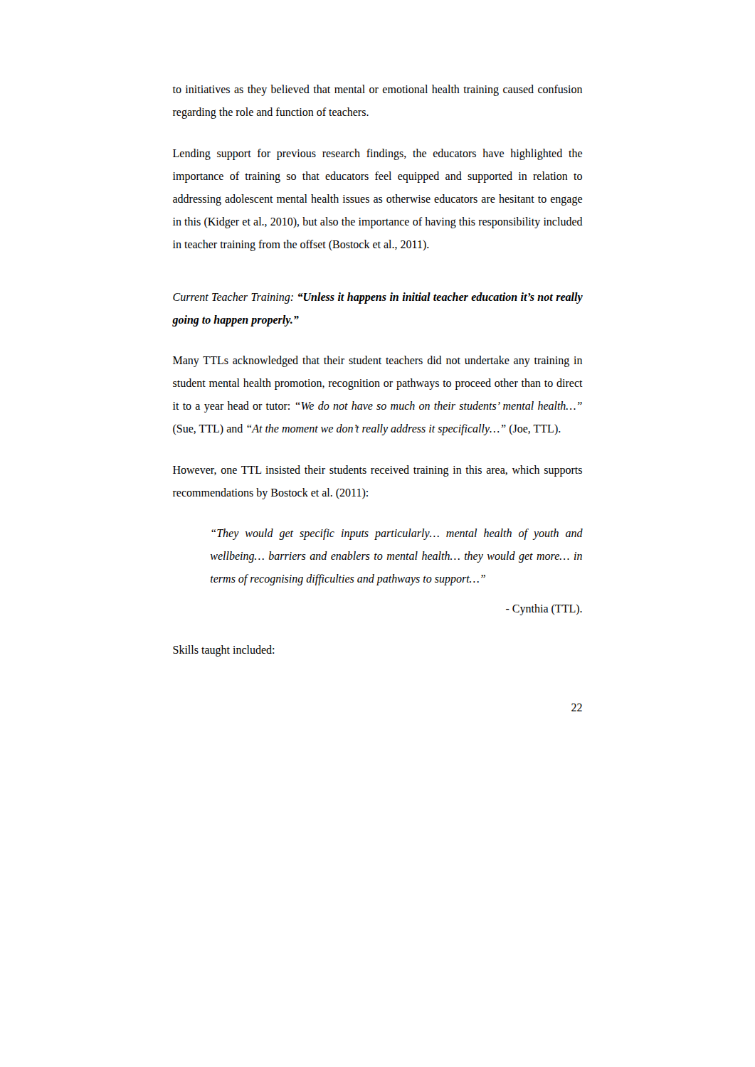to initiatives as they believed that mental or emotional health training caused confusion regarding the role and function of teachers.
Lending support for previous research findings, the educators have highlighted the importance of training so that educators feel equipped and supported in relation to addressing adolescent mental health issues as otherwise educators are hesitant to engage in this (Kidger et al., 2010), but also the importance of having this responsibility included in teacher training from the offset (Bostock et al., 2011).
Current Teacher Training: “Unless it happens in initial teacher education it’s not really going to happen properly.”
Many TTLs acknowledged that their student teachers did not undertake any training in student mental health promotion, recognition or pathways to proceed other than to direct it to a year head or tutor: “We do not have so much on their students’ mental health…” (Sue, TTL) and “At the moment we don’t really address it specifically…” (Joe, TTL).
However, one TTL insisted their students received training in this area, which supports recommendations by Bostock et al. (2011):
“They would get specific inputs particularly… mental health of youth and wellbeing… barriers and enablers to mental health… they would get more… in terms of recognising difficulties and pathways to support…”
- Cynthia (TTL).
Skills taught included:
22